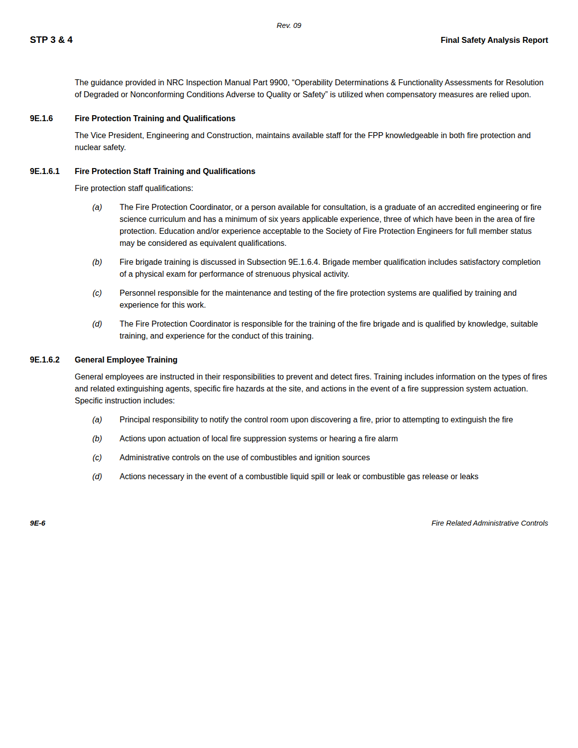Rev. 09
STP 3 & 4
Final Safety Analysis Report
The guidance provided in NRC Inspection Manual Part 9900, “Operability Determinations & Functionality Assessments for Resolution of Degraded or Nonconforming Conditions Adverse to Quality or Safety” is utilized when compensatory measures are relied upon.
9E.1.6 Fire Protection Training and Qualifications
The Vice President, Engineering and Construction, maintains available staff for the FPP knowledgeable in both fire protection and nuclear safety.
9E.1.6.1 Fire Protection Staff Training and Qualifications
Fire protection staff qualifications:
(a)
The Fire Protection Coordinator, or a person available for consultation, is a graduate of an accredited engineering or fire science curriculum and has a minimum of six years applicable experience, three of which have been in the area of fire protection. Education and/or experience acceptable to the Society of Fire Protection Engineers for full member status may be considered as equivalent qualifications.
(b)
Fire brigade training is discussed in Subsection 9E.1.6.4. Brigade member qualification includes satisfactory completion of a physical exam for performance of strenuous physical activity.
(c)
Personnel responsible for the maintenance and testing of the fire protection systems are qualified by training and experience for this work.
(d)
The Fire Protection Coordinator is responsible for the training of the fire brigade and is qualified by knowledge, suitable training, and experience for the conduct of this training.
9E.1.6.2 General Employee Training
General employees are instructed in their responsibilities to prevent and detect fires. Training includes information on the types of fires and related extinguishing agents, specific fire hazards at the site, and actions in the event of a fire suppression system actuation. Specific instruction includes:
(a)
Principal responsibility to notify the control room upon discovering a fire, prior to attempting to extinguish the fire
(b)
Actions upon actuation of local fire suppression systems or hearing a fire alarm
(c)
Administrative controls on the use of combustibles and ignition sources
(d)
Actions necessary in the event of a combustible liquid spill or leak or combustible gas release or leaks
9E-6
Fire Related Administrative Controls